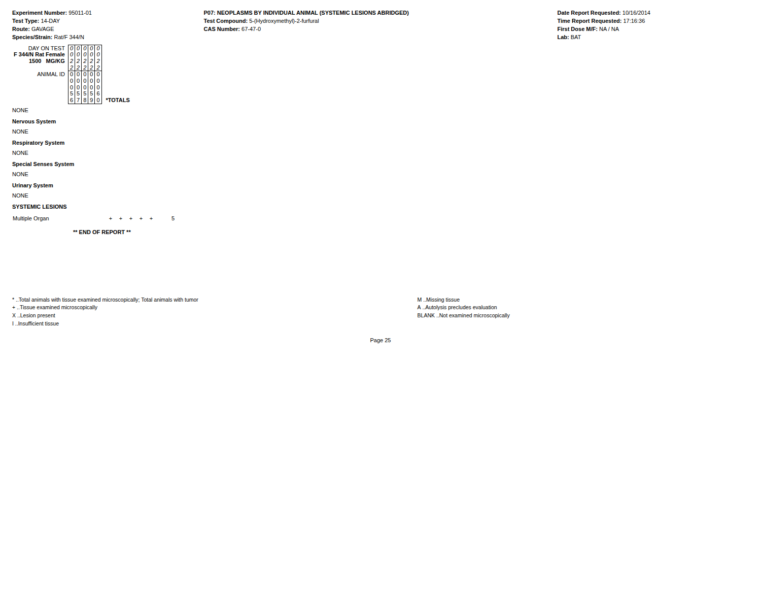| Experiment Number: 95011-01 Test Type: 14-DAY Route: GAVAGE Species/Strain: Rat/F 344/N | P07: NEOPLASMS BY INDIVIDUAL ANIMAL (SYSTEMIC LESIONS ABRIDGED) Test Compound: 5-(Hydroxymethyl)-2-furfural CAS Number: 67-47-0 | Date Report Requested: 10/16/2014 Time Report Requested: 17:16:36 First Dose M/F: NA / NA Lab: BAT |
| DAY ON TEST | 0 | 0 | 0 | 0 | 0 | |
| F 344/N Rat Female | 0 | 0 | 0 | 0 | 0 | |
| 1500 MG/KG | 2 | 2 | 2 | 2 | 2 | |
| | 2 | 2 | 2 | 2 | 2 | |
| ANIMAL ID | 0 | 0 | 0 | 0 | 0 | |
| | 0 | 0 | 0 | 0 | 0 | |
| | 0 | 0 | 0 | 0 | 0 | |
| | 5 | 5 | 5 | 5 | 6 | |
| | 6 | 7 | 8 | 9 | 0 | *TOTALS |
NONE
Nervous System
NONE
Respiratory System
NONE
Special Senses System
NONE
Urinary System
NONE
SYSTEMIC LESIONS
| Multiple Organ | | + | + | + | + | + | 5 |
** END OF REPORT **
| * ..Total animals with tissue examined microscopically; Total animals with tumor + ..Tissue examined microscopically X ..Lesion present I ..Insufficient tissue | M ..Missing tissue A ..Autolysis precludes evaluation BLANK ..Not examined microscopically |
Page 25